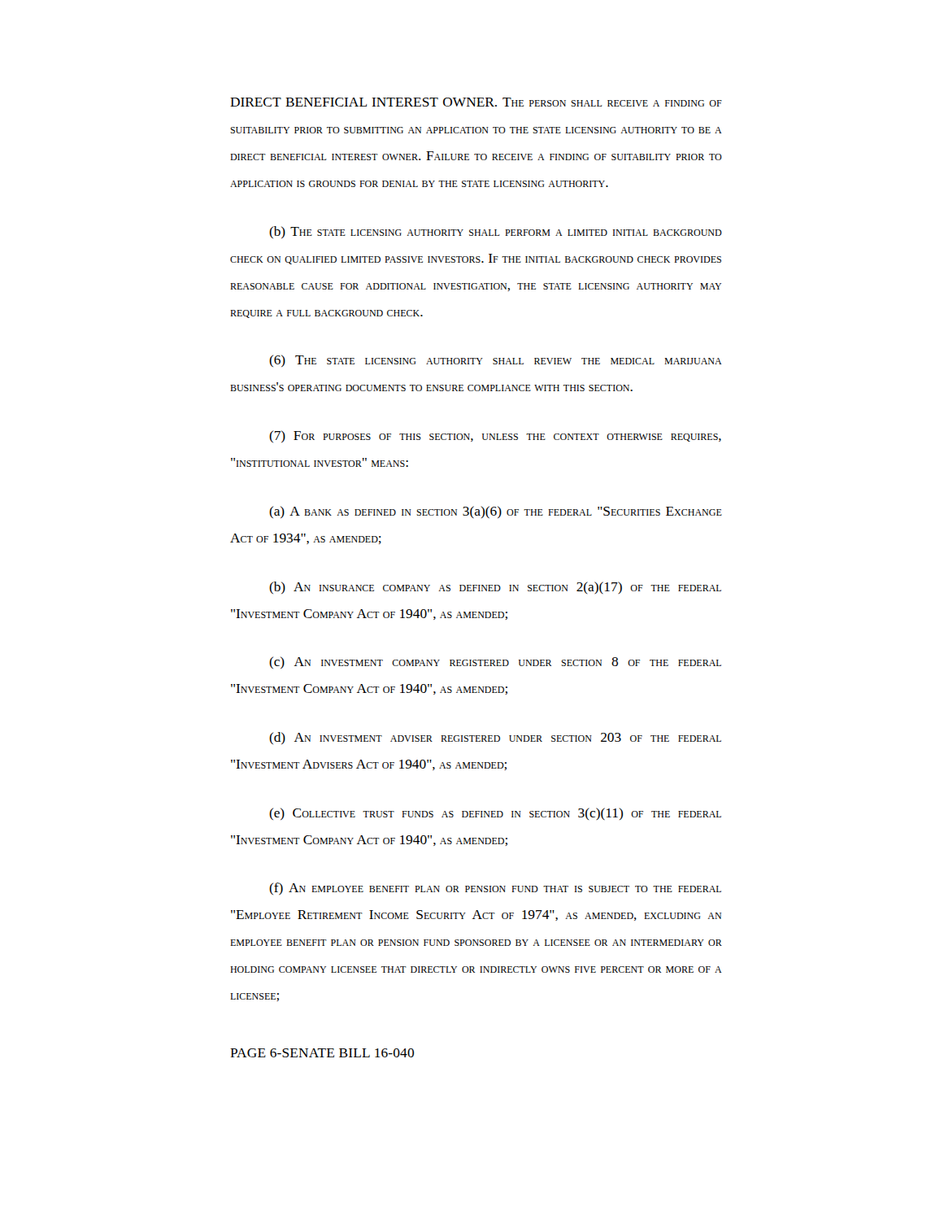DIRECT BENEFICIAL INTEREST OWNER. The person shall receive a finding of suitability prior to submitting an application to the state licensing authority to be a direct beneficial interest owner. Failure to receive a finding of suitability prior to application is grounds for denial by the state licensing authority.
(b) The state licensing authority shall perform a limited initial background check on qualified limited passive investors. If the initial background check provides reasonable cause for additional investigation, the state licensing authority may require a full background check.
(6) The state licensing authority shall review the medical marijuana business's operating documents to ensure compliance with this section.
(7) For purposes of this section, unless the context otherwise requires, "institutional investor" means:
(a) A bank as defined in section 3(a)(6) of the federal "Securities Exchange Act of 1934", as amended;
(b) An insurance company as defined in section 2(a)(17) of the federal "Investment Company Act of 1940", as amended;
(c) An investment company registered under section 8 of the federal "Investment Company Act of 1940", as amended;
(d) An investment adviser registered under section 203 of the federal "Investment Advisers Act of 1940", as amended;
(e) Collective trust funds as defined in section 3(c)(11) of the federal "Investment Company Act of 1940", as amended;
(f) An employee benefit plan or pension fund that is subject to the federal "Employee Retirement Income Security Act of 1974", as amended, excluding an employee benefit plan or pension fund sponsored by a licensee or an intermediary or holding company licensee that directly or indirectly owns five percent or more of a licensee;
PAGE 6-SENATE BILL 16-040